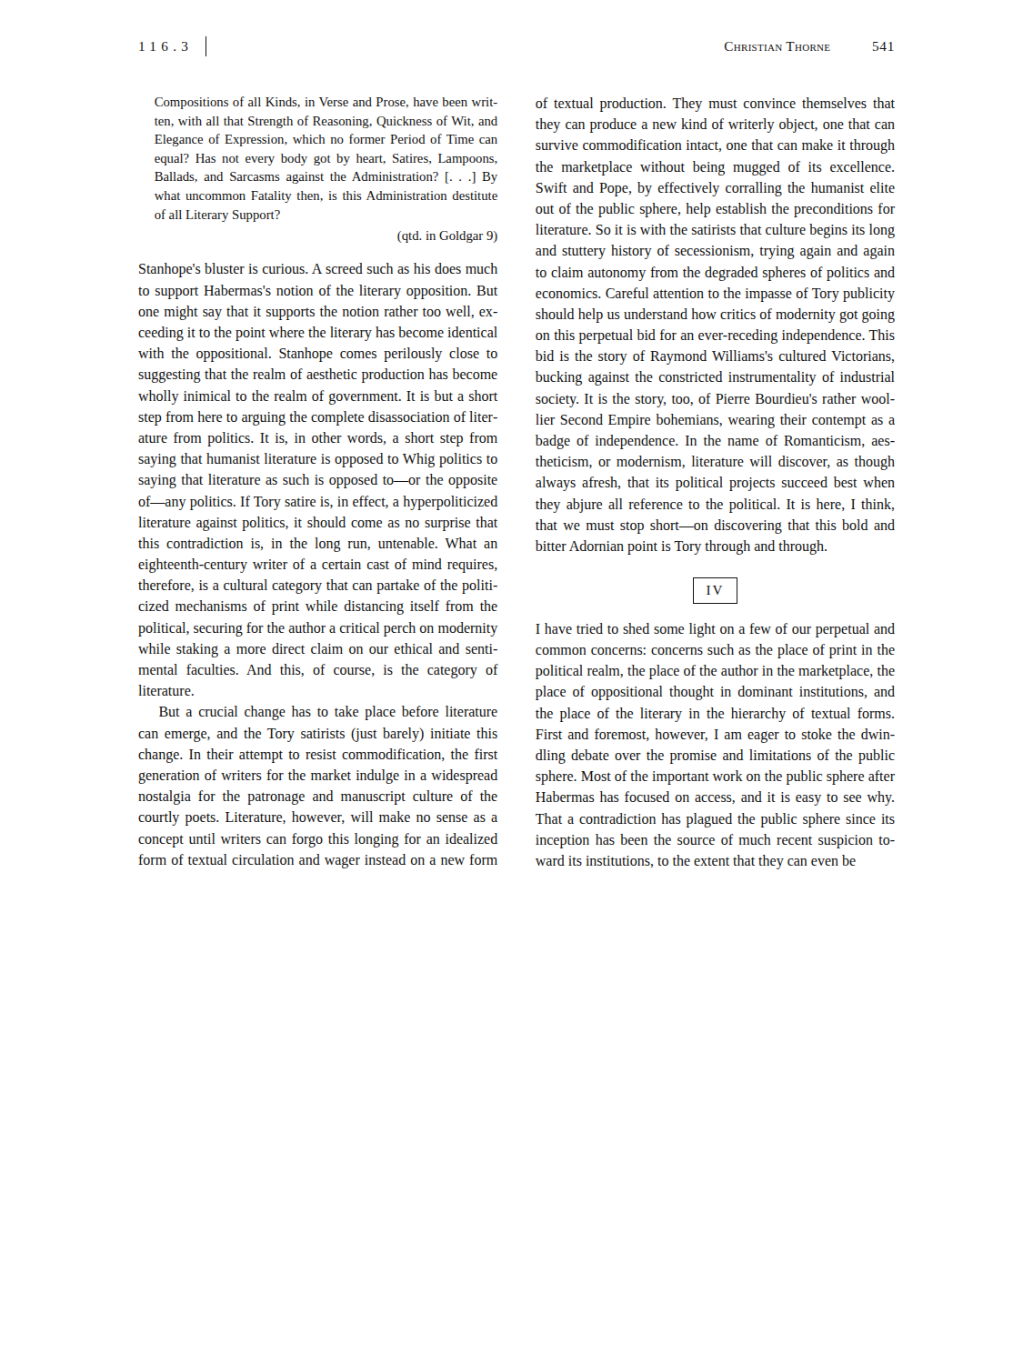116.3
Christian Thorne
541
Compositions of all Kinds, in Verse and Prose, have been written, with all that Strength of Reasoning, Quickness of Wit, and Elegance of Expression, which no former Period of Time can equal? Has not every body got by heart, Satires, Lampoons, Ballads, and Sarcasms against the Administration? [. . .] By what uncommon Fatality then, is this Administration destitute of all Literary Support?
(qtd. in Goldgar 9)
Stanhope's bluster is curious. A screed such as his does much to support Habermas's notion of the literary opposition. But one might say that it supports the notion rather too well, exceeding it to the point where the literary has become identical with the oppositional. Stanhope comes perilously close to suggesting that the realm of aesthetic production has become wholly inimical to the realm of government. It is but a short step from here to arguing the complete disassociation of literature from politics. It is, in other words, a short step from saying that humanist literature is opposed to Whig politics to saying that literature as such is opposed to—or the opposite of—any politics. If Tory satire is, in effect, a hyperpoliticized literature against politics, it should come as no surprise that this contradiction is, in the long run, untenable. What an eighteenth-century writer of a certain cast of mind requires, therefore, is a cultural category that can partake of the politicized mechanisms of print while distancing itself from the political, securing for the author a critical perch on modernity while staking a more direct claim on our ethical and sentimental faculties. And this, of course, is the category of literature.
But a crucial change has to take place before literature can emerge, and the Tory satirists (just barely) initiate this change. In their attempt to resist commodification, the first generation of writers for the market indulge in a widespread nostalgia for the patronage and manuscript culture of the courtly poets. Literature, however, will make no sense as a concept until writers can forgo this longing for an idealized form of textual circulation and wager instead on a new form of textual production. They must convince themselves that they can produce a new kind of writerly object, one that can survive commodification intact, one that can make it through the marketplace without being mugged of its excellence. Swift and Pope, by effectively corralling the humanist elite out of the public sphere, help establish the preconditions for literature. So it is with the satirists that culture begins its long and stuttery history of secessionism, trying again and again to claim autonomy from the degraded spheres of politics and economics. Careful attention to the impasse of Tory publicity should help us understand how critics of modernity got going on this perpetual bid for an ever-receding independence. This bid is the story of Raymond Williams's cultured Victorians, bucking against the constricted instrumentality of industrial society. It is the story, too, of Pierre Bourdieu's rather woollier Second Empire bohemians, wearing their contempt as a badge of independence. In the name of Romanticism, aestheticism, or modernism, literature will discover, as though always afresh, that its political projects succeed best when they abjure all reference to the political. It is here, I think, that we must stop short—on discovering that this bold and bitter Adornian point is Tory through and through.
IV
I have tried to shed some light on a few of our perpetual and common concerns: concerns such as the place of print in the political realm, the place of the author in the marketplace, the place of oppositional thought in dominant institutions, and the place of the literary in the hierarchy of textual forms. First and foremost, however, I am eager to stoke the dwindling debate over the promise and limitations of the public sphere. Most of the important work on the public sphere after Habermas has focused on access, and it is easy to see why. That a contradiction has plagued the public sphere since its inception has been the source of much recent suspicion toward its institutions, to the extent that they can even be